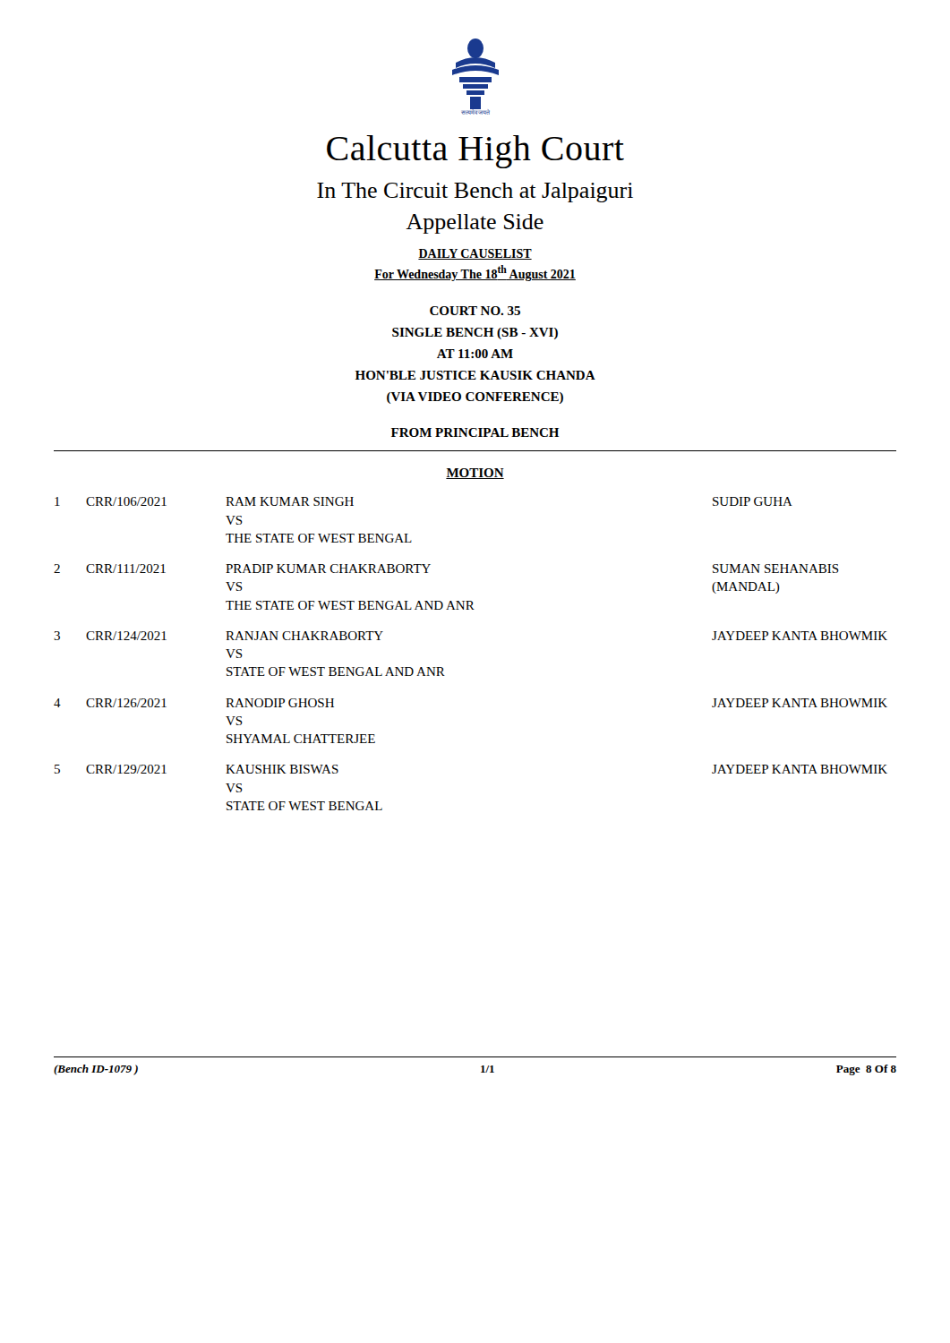Calcutta High Court
In The Circuit Bench at Jalpaiguri
Appellate Side
DAILY CAUSELIST
For Wednesday The 18th August 2021
COURT NO. 35
SINGLE BENCH (SB - XVI)
AT 11:00 AM
HON'BLE JUSTICE KAUSIK CHANDA
(VIA VIDEO CONFERENCE)
FROM PRINCIPAL BENCH
MOTION
| 1 | CRR/106/2021 | RAM KUMAR SINGH VS THE STATE OF WEST BENGAL | SUDIP GUHA |
| 2 | CRR/111/2021 | PRADIP KUMAR CHAKRABORTY VS THE STATE OF WEST BENGAL AND ANR | SUMAN SEHANABIS (MANDAL) |
| 3 | CRR/124/2021 | RANJAN CHAKRABORTY VS STATE OF WEST BENGAL AND ANR | JAYDEEP KANTA BHOWMIK |
| 4 | CRR/126/2021 | RANODIP GHOSH VS SHYAMAL CHATTERJEE | JAYDEEP KANTA BHOWMIK |
| 5 | CRR/129/2021 | KAUSHIK BISWAS VS STATE OF WEST BENGAL | JAYDEEP KANTA BHOWMIK |
(Bench ID-1079 )
1/1
Page 8 Of 8